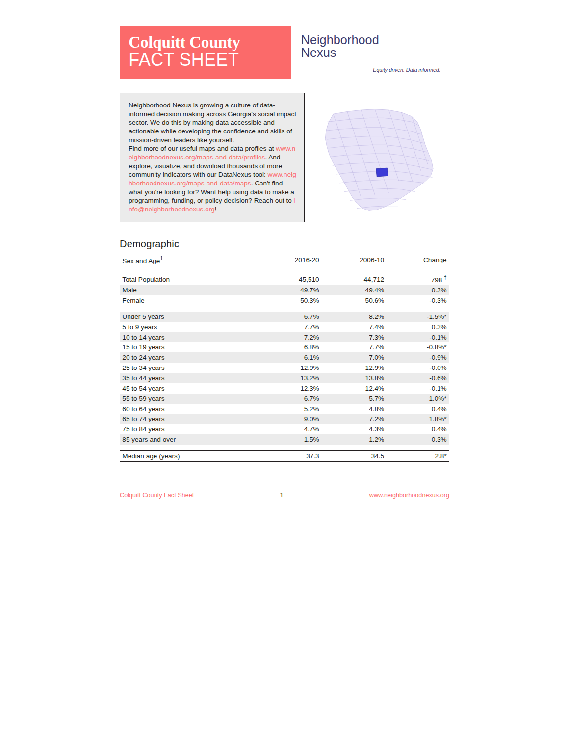Colquitt County
FACT SHEET
Neighborhood Nexus
Equity driven. Data informed.
Neighborhood Nexus is growing a culture of data-informed decision making across Georgia's social impact sector. We do this by making data accessible and actionable while developing the confidence and skills of mission-driven leaders like yourself.
Find more of our useful maps and data profiles at www.neighborhoodnexus.org/maps-and-data/profiles. And explore, visualize, and download thousands of more community indicators with our DataNexus tool: www.neighborhoodnexus.org/maps-and-data/maps. Can't find what you're looking for? Want help using data to make a programming, funding, or policy decision? Reach out to info@neighborhoodnexus.org!
Demographic
| Sex and Age 1 | 2016-20 | 2006-10 | Change |
| --- | --- | --- | --- |
| Total Population | 45,510 | 44,712 | 798 † |
| Male | 49.7% | 49.4% | 0.3% |
| Female | 50.3% | 50.6% | -0.3% |
| Under 5 years | 6.7% | 8.2% | -1.5%* |
| 5 to 9 years | 7.7% | 7.4% | 0.3% |
| 10 to 14 years | 7.2% | 7.3% | -0.1% |
| 15 to 19 years | 6.8% | 7.7% | -0.8%* |
| 20 to 24 years | 6.1% | 7.0% | -0.9% |
| 25 to 34 years | 12.9% | 12.9% | -0.0% |
| 35 to 44 years | 13.2% | 13.8% | -0.6% |
| 45 to 54 years | 12.3% | 12.4% | -0.1% |
| 55 to 59 years | 6.7% | 5.7% | 1.0%* |
| 60 to 64 years | 5.2% | 4.8% | 0.4% |
| 65 to 74 years | 9.0% | 7.2% | 1.8%* |
| 75 to 84 years | 4.7% | 4.3% | 0.4% |
| 85 years and over | 1.5% | 1.2% | 0.3% |
| Median age (years) | 37.3 | 34.5 | 2.8* |
Colquitt County Fact Sheet
1
www.neighborhoodnexus.org